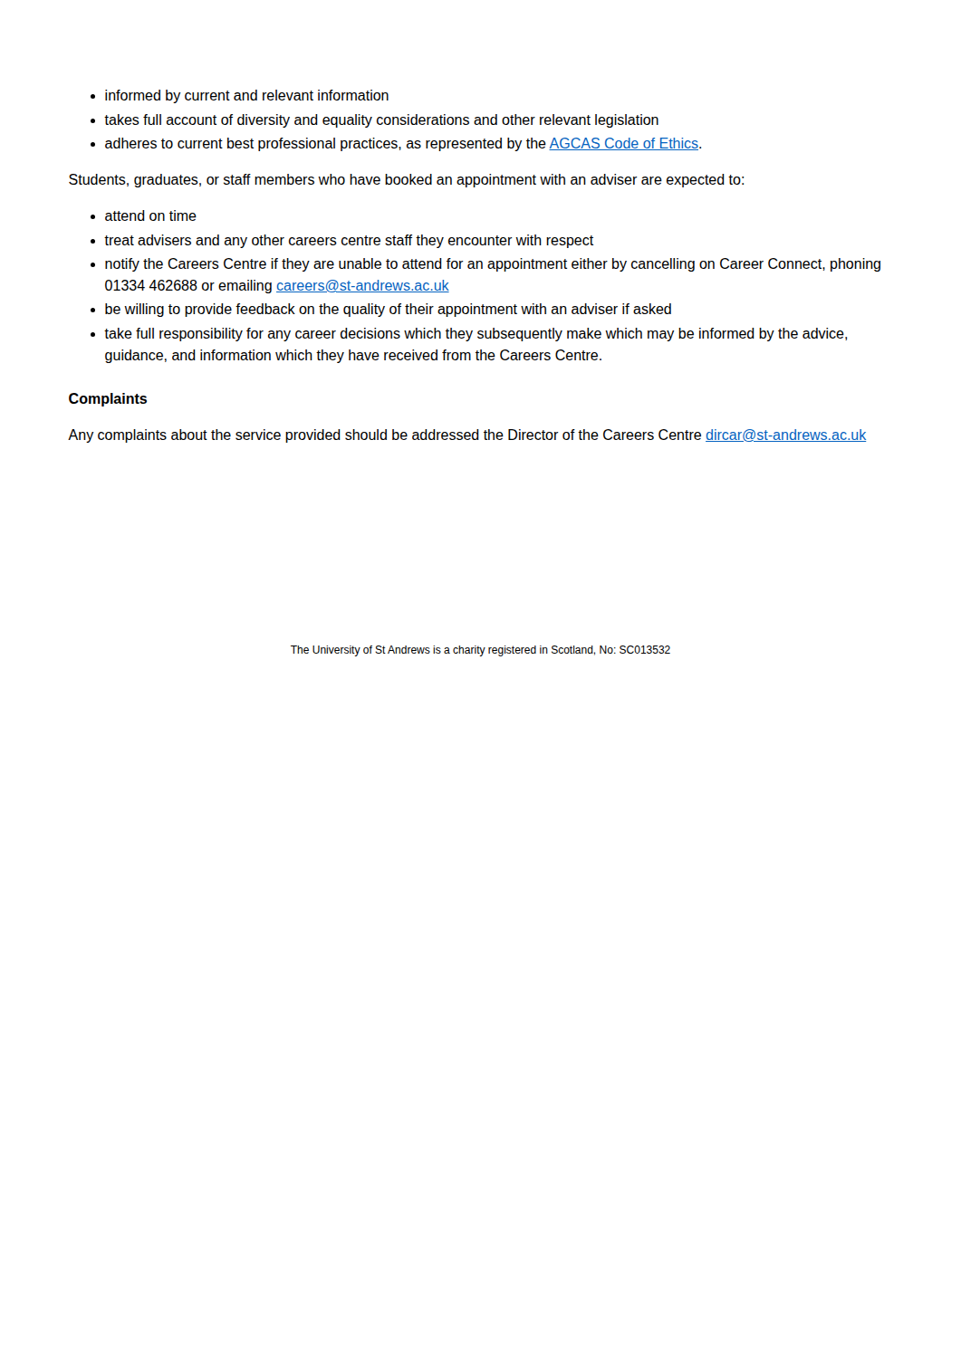informed by current and relevant information
takes full account of diversity and equality considerations and other relevant legislation
adheres to current best professional practices, as represented by the AGCAS Code of Ethics.
Students, graduates, or staff members who have booked an appointment with an adviser are expected to:
attend on time
treat advisers and any other careers centre staff they encounter with respect
notify the Careers Centre if they are unable to attend for an appointment either by cancelling on Career Connect, phoning 01334 462688 or emailing careers@st-andrews.ac.uk
be willing to provide feedback on the quality of their appointment with an adviser if asked
take full responsibility for any career decisions which they subsequently make which may be informed by the advice, guidance, and information which they have received from the Careers Centre.
Complaints
Any complaints about the service provided should be addressed the Director of the Careers Centre dircar@st-andrews.ac.uk
The University of St Andrews is a charity registered in Scotland, No: SC013532